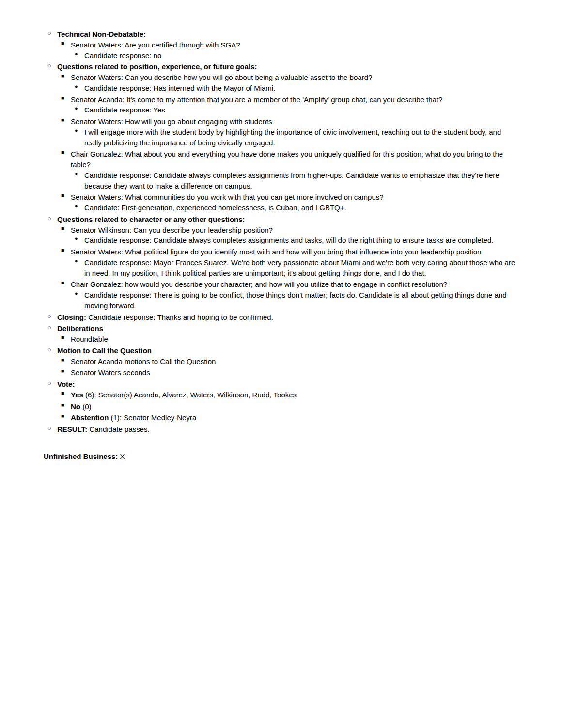Technical Non-Debatable:
Senator Waters: Are you certified through with SGA?
Candidate response: no
Questions related to position, experience, or future goals:
Senator Waters: Can you describe how you will go about being a valuable asset to the board?
Candidate response: Has interned with the Mayor of Miami.
Senator Acanda: It's come to my attention that you are a member of the 'Amplify' group chat, can you describe that?
Candidate response: Yes
Senator Waters: How will you go about engaging with students
I will engage more with the student body by highlighting the importance of civic involvement, reaching out to the student body, and really publicizing the importance of being civically engaged.
Chair Gonzalez: What about you and everything you have done makes you uniquely qualified for this position; what do you bring to the table?
Candidate response: Candidate always completes assignments from higher-ups. Candidate wants to emphasize that they're here because they want to make a difference on campus.
Senator Waters: What communities do you work with that you can get more involved on campus?
Candidate: First-generation, experienced homelessness, is Cuban, and LGBTQ+.
Questions related to character or any other questions:
Senator Wilkinson: Can you describe your leadership position?
Candidate response: Candidate always completes assignments and tasks, will do the right thing to ensure tasks are completed.
Senator Waters: What political figure do you identify most with and how will you bring that influence into your leadership position
Candidate response: Mayor Frances Suarez. We're both very passionate about Miami and we're both very caring about those who are in need. In my position, I think political parties are unimportant; it's about getting things done, and I do that.
Chair Gonzalez: how would you describe your character; and how will you utilize that to engage in conflict resolution?
Candidate response: There is going to be conflict, those things don't matter; facts do. Candidate is all about getting things done and moving forward.
Closing: Candidate response: Thanks and hoping to be confirmed.
Deliberations
Roundtable
Motion to Call the Question
Senator Acanda motions to Call the Question
Senator Waters seconds
Vote:
Yes (6): Senator(s) Acanda, Alvarez, Waters, Wilkinson, Rudd, Tookes
No (0)
Abstention (1): Senator Medley-Neyra
RESULT: Candidate passes.
Unfinished Business: X